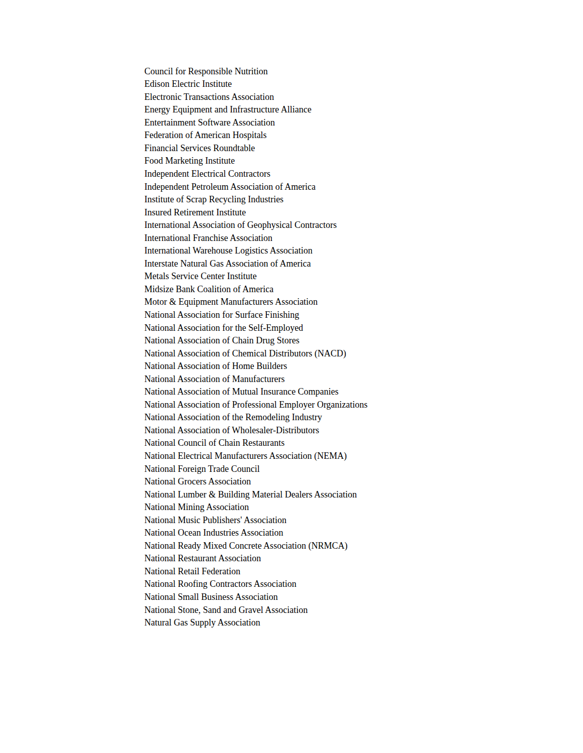Council for Responsible Nutrition
Edison Electric Institute
Electronic Transactions Association
Energy Equipment and Infrastructure Alliance
Entertainment Software Association
Federation of American Hospitals
Financial Services Roundtable
Food Marketing Institute
Independent Electrical Contractors
Independent Petroleum Association of America
Institute of Scrap Recycling Industries
Insured Retirement Institute
International Association of Geophysical Contractors
International Franchise Association
International Warehouse Logistics Association
Interstate Natural Gas Association of America
Metals Service Center Institute
Midsize Bank Coalition of America
Motor & Equipment Manufacturers Association
National Association for Surface Finishing
National Association for the Self-Employed
National Association of Chain Drug Stores
National Association of Chemical Distributors (NACD)
National Association of Home Builders
National Association of Manufacturers
National Association of Mutual Insurance Companies
National Association of Professional Employer Organizations
National Association of the Remodeling Industry
National Association of Wholesaler-Distributors
National Council of Chain Restaurants
National Electrical Manufacturers Association (NEMA)
National Foreign Trade Council
National Grocers Association
National Lumber & Building Material Dealers Association
National Mining Association
National Music Publishers' Association
National Ocean Industries Association
National Ready Mixed Concrete Association (NRMCA)
National Restaurant Association
National Retail Federation
National Roofing Contractors Association
National Small Business Association
National Stone, Sand and Gravel Association
Natural Gas Supply Association